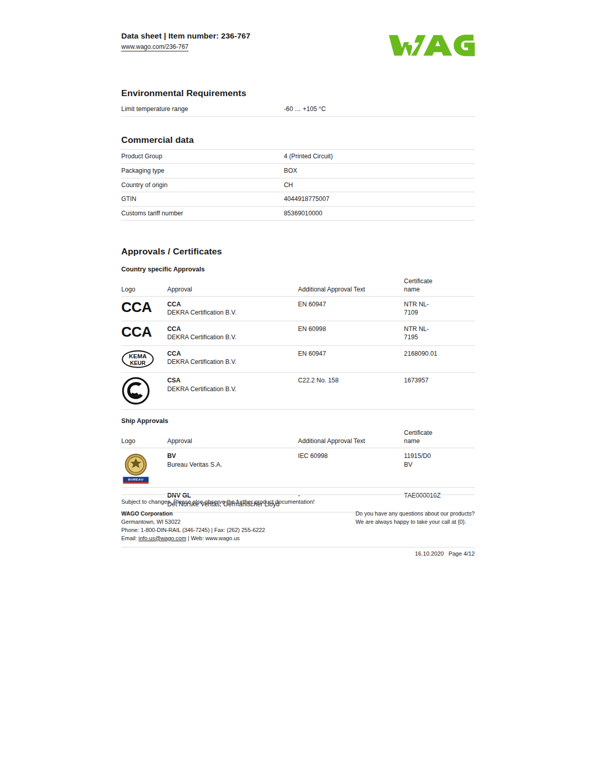Data sheet | Item number: 236-767
www.wago.com/236-767
Environmental Requirements
| Limit temperature range | -60 … +105 °C |
Commercial data
| Product Group | 4 (Printed Circuit) |
| Packaging type | BOX |
| Country of origin | CH |
| GTIN | 4044918775007 |
| Customs tariff number | 85369010000 |
Approvals / Certificates
Country specific Approvals
| Logo | Approval | Additional Approval Text | Certificate name |
| --- | --- | --- | --- |
| CCA | CCA DEKRA Certification B.V. | EN 60947 | NTR NL- 7109 |
| CCA | CCA DEKRA Certification B.V. | EN 60998 | NTR NL- 7195 |
| KEMA KEUR | CCA DEKRA Certification B.V. | EN 60947 | 2168090.01 |
| | CSA DEKRA Certification B.V. | C22.2 No. 158 | 1673957 |
Ship Approvals
| Logo | Approval | Additional Approval Text | Certificate name |
| --- | --- | --- | --- |
| BUREAU | BV Bureau Veritas S.A. | IEC 60998 | 11915/D0 BV |
| | DNV GL Det Norske Veritas, Germanischer Lloyd | - | TAE000016Z |
Subject to changes. Please also observe the further product documentation!
WAGO Corporation
Germantown, WI 53022
Phone: 1-800-DIN-RAIL (346-7245) | Fax: (262) 255-6222
Email: info.us@wago.com | Web: www.wago.us
Do you have any questions about our products?
We are always happy to take your call at {0}.
16.10.2020 Page 4/12